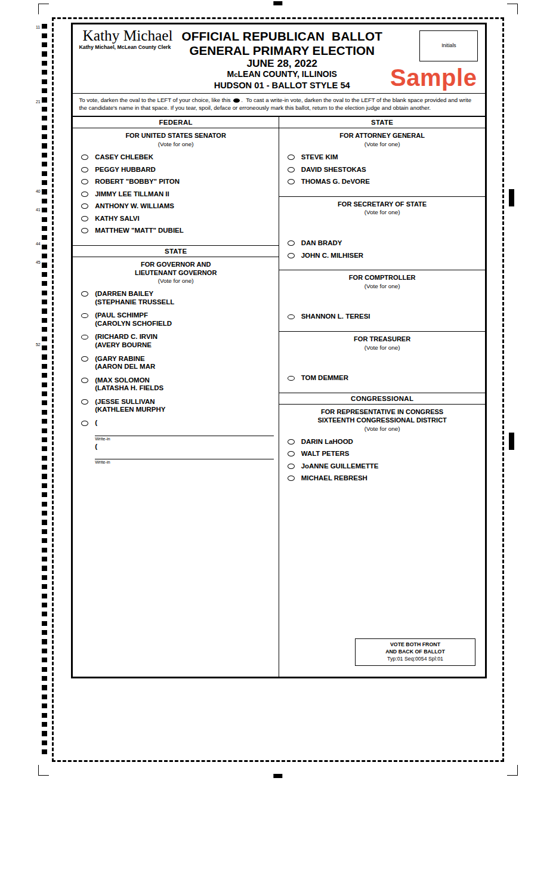11
21
40
41
44
45
52
Kathy Michael
Kathy Michael, McLean County Clerk
Initials
OFFICIAL REPUBLICAN BALLOT
GENERAL PRIMARY ELECTION
JUNE 28, 2022
Mc LEAN COUNTY, ILLINOIS
HUDSON 01 - BALLOT STYLE 54
Sample
To vote, darken the oval to the LEFT of your choice, like this . To cast a write-in vote, darken the oval to the LEFT of the blank space provided and write the candidate's name in that space. If you tear, spoil, deface or erroneously mark this ballot, return to the election judge and obtain another.
FEDERAL
FOR UNITED STATES SENATOR
(Vote for one)
CASEY CHLEBEK
PEGGY HUBBARD
ROBERT "BOBBY" PITON
JIMMY LEE TILLMAN II
ANTHONY W. WILLIAMS
KATHY SALVI
MATTHEW "MATT" DUBIEL
STATE
FOR GOVERNOR AND
LIEUTENANT GOVERNOR
(Vote for one)
(DARREN BAILEY(STEPHANIE TRUSSELL
(PAUL SCHIMPF(CAROLYN SCHOFIELD
(RICHARD C. IRVIN(AVERY BOURNE
(GARY RABINE(AARON DEL MAR
(MAX SOLOMON(LATASHA H. FIELDS
(JESSE SULLIVAN(KATHLEEN MURPHY
(
Write-in
(
Write-in
STATE
FOR ATTORNEY GENERAL
(Vote for one)
STEVE KIM
DAVID SHESTOKAS
THOMAS G. DeVORE
FOR SECRETARY OF STATE
(Vote for one)
DAN BRADY
JOHN C. MILHISER
FOR COMPTROLLER
(Vote for one)
SHANNON L. TERESI
FOR TREASURER
(Vote for one)
TOM DEMMER
CONGRESSIONAL
FOR REPRESENTATIVE IN CONGRESS
SIXTEENTH CONGRESSIONAL DISTRICT
(Vote for one)
DARIN LaHOOD
WALT PETERS
JoANNE GUILLEMETTE
MICHAEL REBRESH
VOTE BOTH FRONT
AND BACK OF BALLOT
Typ:01 Seq:0054 Spl:01